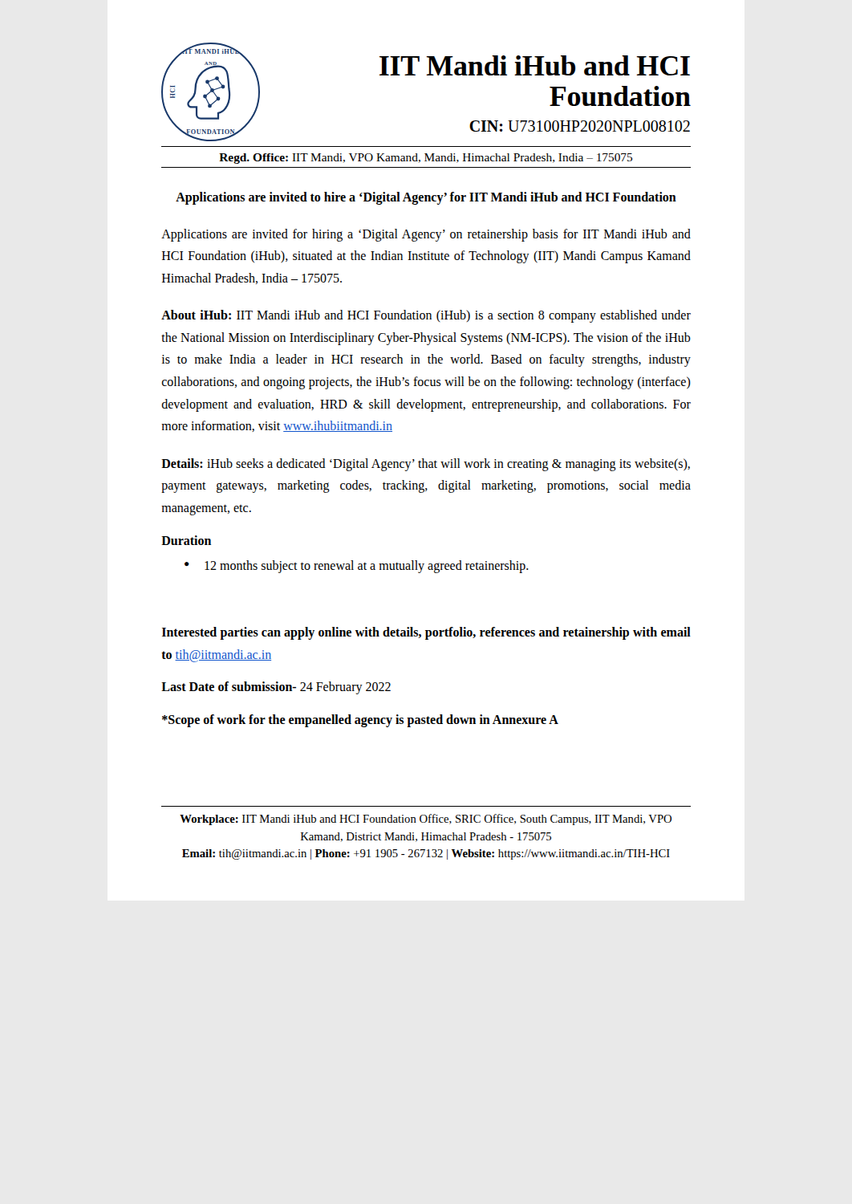IIT MANDI iHUB AND FOUNDATION HCI
IIT Mandi iHub and HCI Foundation
CIN: U73100HP2020NPL008102
Regd. Office: IIT Mandi, VPO Kamand, Mandi, Himachal Pradesh, India – 175075
Applications are invited to hire a ‘Digital Agency’ for IIT Mandi iHub and HCI Foundation
Applications are invited for hiring a ‘Digital Agency’ on retainership basis for IIT Mandi iHub and HCI Foundation (iHub), situated at the Indian Institute of Technology (IIT) Mandi Campus Kamand Himachal Pradesh, India – 175075.
About iHub: IIT Mandi iHub and HCI Foundation (iHub) is a section 8 company established under the National Mission on Interdisciplinary Cyber-Physical Systems (NM-ICPS). The vision of the iHub is to make India a leader in HCI research in the world. Based on faculty strengths, industry collaborations, and ongoing projects, the iHub’s focus will be on the following: technology (interface) development and evaluation, HRD & skill development, entrepreneurship, and collaborations. For more information, visit www.ihubiitmandi.in
Details: iHub seeks a dedicated ‘Digital Agency’ that will work in creating & managing its website(s), payment gateways, marketing codes, tracking, digital marketing, promotions, social media management, etc.
Duration
12 months subject to renewal at a mutually agreed retainership.
Interested parties can apply online with details, portfolio, references and retainership with email to tih@iitmandi.ac.in
Last Date of submission- 24 February 2022
*Scope of work for the empanelled agency is pasted down in Annexure A
Workplace: IIT Mandi iHub and HCI Foundation Office, SRIC Office, South Campus, IIT Mandi, VPO Kamand, District Mandi, Himachal Pradesh - 175075
Email: tih@iitmandi.ac.in | Phone: +91 1905 - 267132 | Website: https://www.iitmandi.ac.in/TIH-HCI